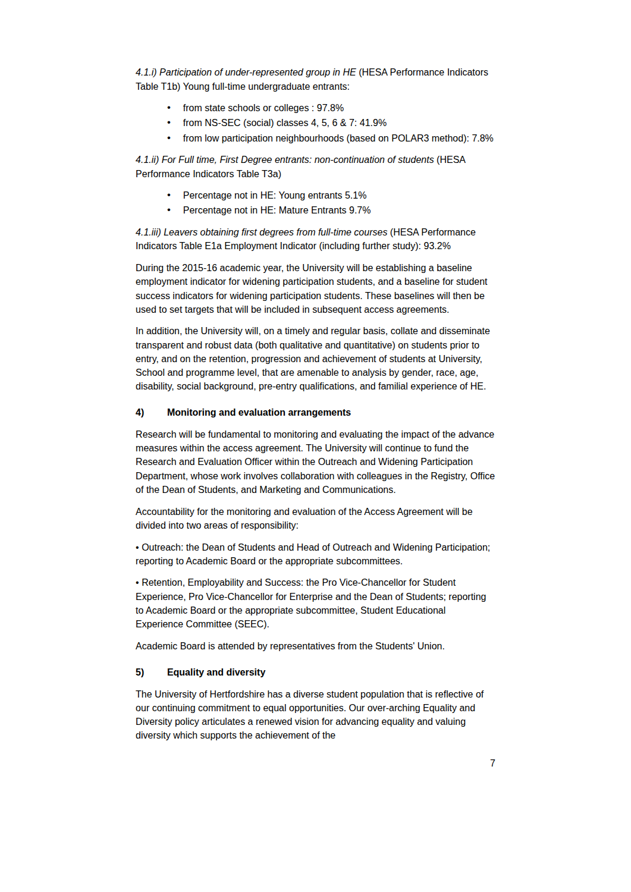4.1.i) Participation of under-represented group in HE (HESA Performance Indicators Table T1b) Young full-time undergraduate entrants:
from state schools or colleges : 97.8%
from NS-SEC (social) classes 4, 5, 6 & 7: 41.9%
from low participation neighbourhoods (based on POLAR3 method): 7.8%
4.1.ii) For Full time, First Degree entrants: non-continuation of students (HESA Performance Indicators Table T3a)
Percentage not in HE: Young entrants 5.1%
Percentage not in HE: Mature Entrants 9.7%
4.1.iii) Leavers obtaining first degrees from full-time courses (HESA Performance Indicators Table E1a Employment Indicator (including further study): 93.2%
During the 2015-16 academic year, the University will be establishing a baseline employment indicator for widening participation students, and a baseline for student success indicators for widening participation students. These baselines will then be used to set targets that will be included in subsequent access agreements.
In addition, the University will, on a timely and regular basis, collate and disseminate transparent and robust data (both qualitative and quantitative) on students prior to entry, and on the retention, progression and achievement of students at University, School and programme level, that are amenable to analysis by gender, race, age, disability, social background, pre-entry qualifications, and familial experience of HE.
4) Monitoring and evaluation arrangements
Research will be fundamental to monitoring and evaluating the impact of the advance measures within the access agreement. The University will continue to fund the Research and Evaluation Officer within the Outreach and Widening Participation Department, whose work involves collaboration with colleagues in the Registry, Office of the Dean of Students, and Marketing and Communications.
Accountability for the monitoring and evaluation of the Access Agreement will be divided into two areas of responsibility:
• Outreach: the Dean of Students and Head of Outreach and Widening Participation; reporting to Academic Board or the appropriate subcommittees.
• Retention, Employability and Success: the Pro Vice-Chancellor for Student Experience, Pro Vice-Chancellor for Enterprise and the Dean of Students; reporting to Academic Board or the appropriate subcommittee, Student Educational Experience Committee (SEEC).
Academic Board is attended by representatives from the Students' Union.
5) Equality and diversity
The University of Hertfordshire has a diverse student population that is reflective of our continuing commitment to equal opportunities. Our over-arching Equality and Diversity policy articulates a renewed vision for advancing equality and valuing diversity which supports the achievement of the
7